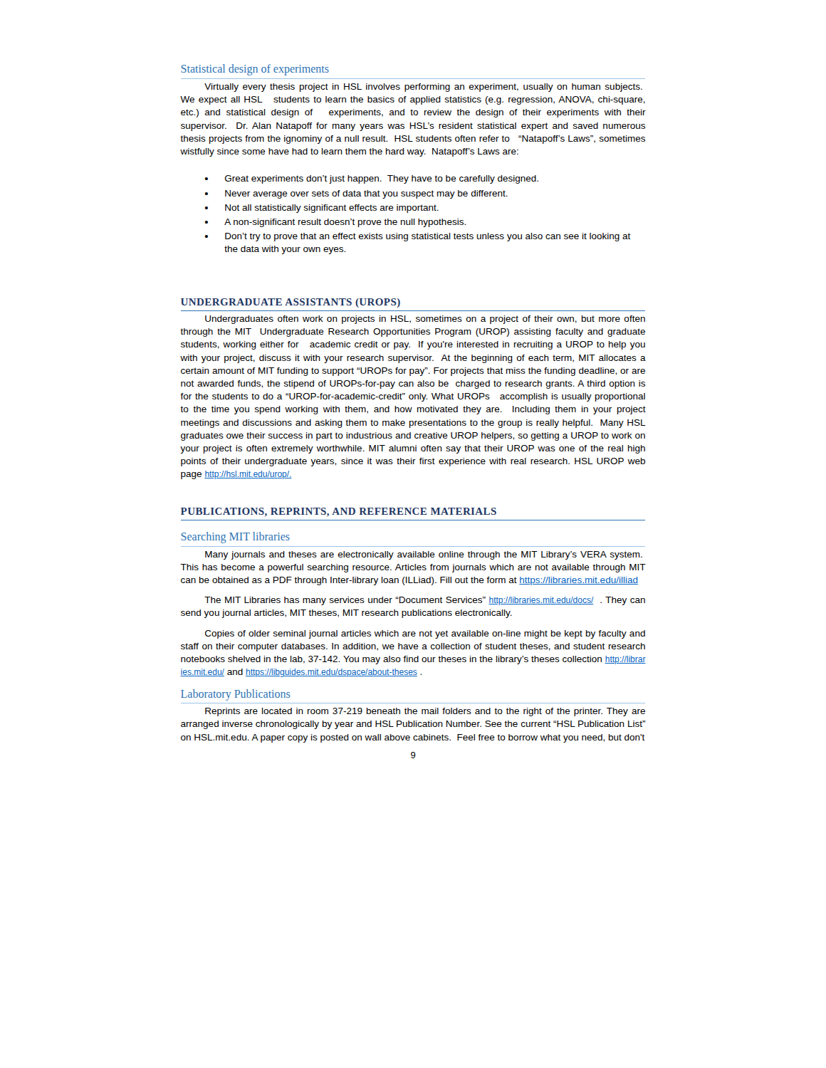Statistical design of experiments
Virtually every thesis project in HSL involves performing an experiment, usually on human subjects. We expect all HSL students to learn the basics of applied statistics (e.g. regression, ANOVA, chi-square, etc.) and statistical design of experiments, and to review the design of their experiments with their supervisor. Dr. Alan Natapoff for many years was HSL’s resident statistical expert and saved numerous thesis projects from the ignominy of a null result. HSL students often refer to “Natapoff’s Laws”, sometimes wistfully since some have had to learn them the hard way. Natapoff’s Laws are:
Great experiments don’t just happen. They have to be carefully designed.
Never average over sets of data that you suspect may be different.
Not all statistically significant effects are important.
A non-significant result doesn’t prove the null hypothesis.
Don’t try to prove that an effect exists using statistical tests unless you also can see it looking at the data with your own eyes.
Undergraduate Assistants (UROPs)
Undergraduates often work on projects in HSL, sometimes on a project of their own, but more often through the MIT Undergraduate Research Opportunities Program (UROP) assisting faculty and graduate students, working either for academic credit or pay. If you're interested in recruiting a UROP to help you with your project, discuss it with your research supervisor. At the beginning of each term, MIT allocates a certain amount of MIT funding to support “UROPs for pay”. For projects that miss the funding deadline, or are not awarded funds, the stipend of UROPs-for-pay can also be charged to research grants. A third option is for the students to do a “UROP-for-academic-credit” only. What UROPs accomplish is usually proportional to the time you spend working with them, and how motivated they are. Including them in your project meetings and discussions and asking them to make presentations to the group is really helpful. Many HSL graduates owe their success in part to industrious and creative UROP helpers, so getting a UROP to work on your project is often extremely worthwhile. MIT alumni often say that their UROP was one of the real high points of their undergraduate years, since it was their first experience with real research. HSL UROP web page http://hsl.mit.edu/urop/.
Publications, Reprints, and Reference Materials
Searching MIT libraries
Many journals and theses are electronically available online through the MIT Library’s VERA system. This has become a powerful searching resource. Articles from journals which are not available through MIT can be obtained as a PDF through Inter-library loan (ILLiad). Fill out the form at https://libraries.mit.edu/illiad
The MIT Libraries has many services under “Document Services” http://libraries.mit.edu/docs/ . They can send you journal articles, MIT theses, MIT research publications electronically.
Copies of older seminal journal articles which are not yet available on-line might be kept by faculty and staff on their computer databases. In addition, we have a collection of student theses, and student research notebooks shelved in the lab, 37-142. You may also find our theses in the library’s theses collection http://libraries.mit.edu/ and https://libguides.mit.edu/dspace/about-theses .
Laboratory Publications
Reprints are located in room 37-219 beneath the mail folders and to the right of the printer. They are arranged inverse chronologically by year and HSL Publication Number. See the current “HSL Publication List” on HSL.mit.edu. A paper copy is posted on wall above cabinets. Feel free to borrow what you need, but don't
9